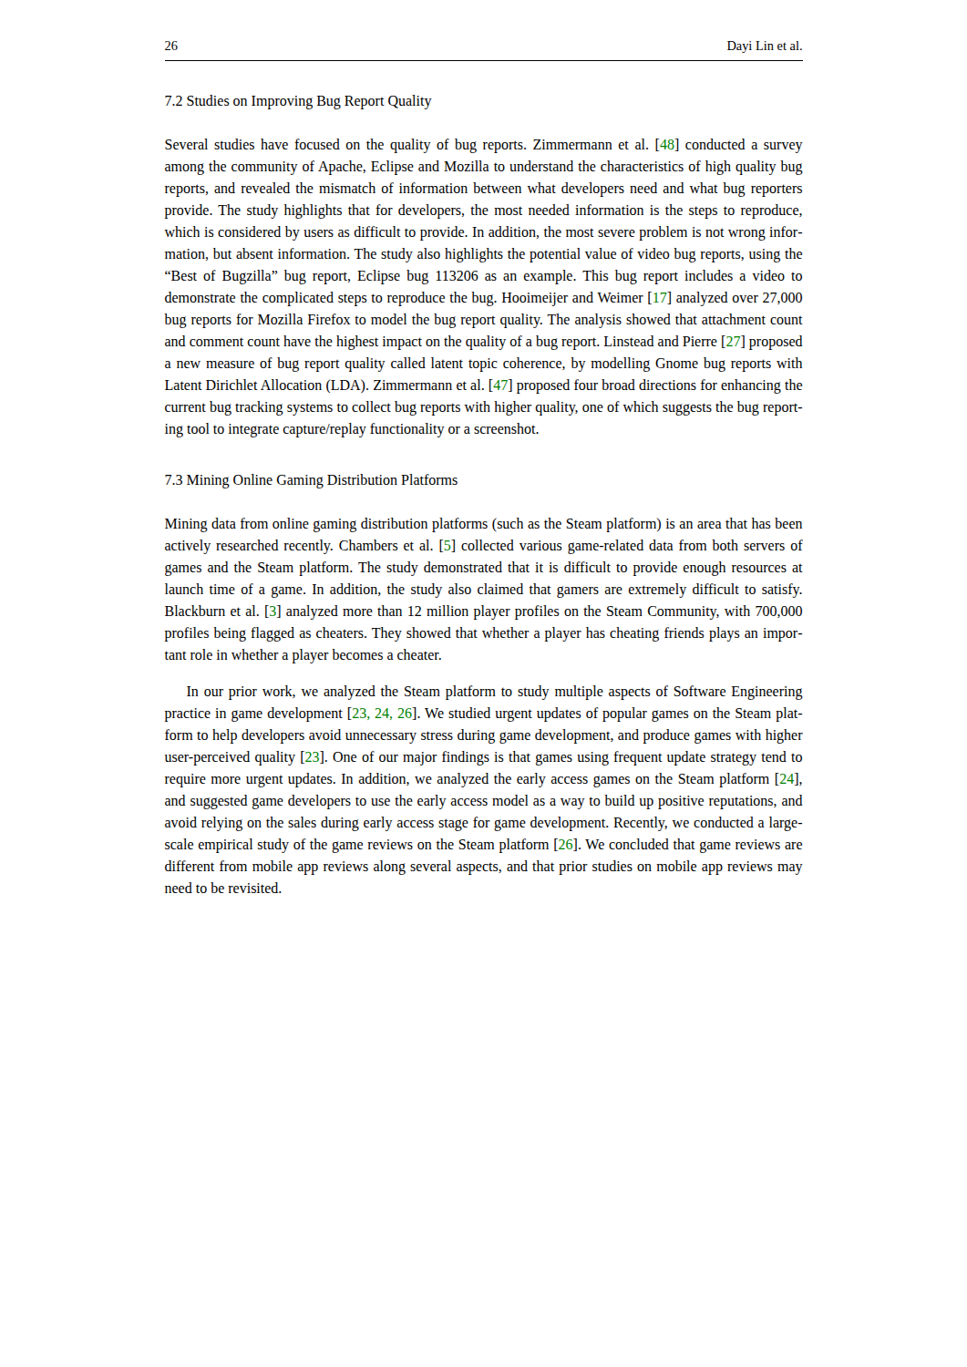26 Dayi Lin et al.
7.2 Studies on Improving Bug Report Quality
Several studies have focused on the quality of bug reports. Zimmermann et al. [48] conducted a survey among the community of Apache, Eclipse and Mozilla to understand the characteristics of high quality bug reports, and revealed the mismatch of information between what developers need and what bug reporters provide. The study highlights that for developers, the most needed information is the steps to reproduce, which is considered by users as difficult to provide. In addition, the most severe problem is not wrong information, but absent information. The study also highlights the potential value of video bug reports, using the “Best of Bugzilla” bug report, Eclipse bug 113206 as an example. This bug report includes a video to demonstrate the complicated steps to reproduce the bug. Hooimeijer and Weimer [17] analyzed over 27,000 bug reports for Mozilla Firefox to model the bug report quality. The analysis showed that attachment count and comment count have the highest impact on the quality of a bug report. Linstead and Pierre [27] proposed a new measure of bug report quality called latent topic coherence, by modelling Gnome bug reports with Latent Dirichlet Allocation (LDA). Zimmermann et al. [47] proposed four broad directions for enhancing the current bug tracking systems to collect bug reports with higher quality, one of which suggests the bug reporting tool to integrate capture/replay functionality or a screenshot.
7.3 Mining Online Gaming Distribution Platforms
Mining data from online gaming distribution platforms (such as the Steam platform) is an area that has been actively researched recently. Chambers et al. [5] collected various game-related data from both servers of games and the Steam platform. The study demonstrated that it is difficult to provide enough resources at launch time of a game. In addition, the study also claimed that gamers are extremely difficult to satisfy. Blackburn et al. [3] analyzed more than 12 million player profiles on the Steam Community, with 700,000 profiles being flagged as cheaters. They showed that whether a player has cheating friends plays an important role in whether a player becomes a cheater.
In our prior work, we analyzed the Steam platform to study multiple aspects of Software Engineering practice in game development [23, 24, 26]. We studied urgent updates of popular games on the Steam platform to help developers avoid unnecessary stress during game development, and produce games with higher user-perceived quality [23]. One of our major findings is that games using frequent update strategy tend to require more urgent updates. In addition, we analyzed the early access games on the Steam platform [24], and suggested game developers to use the early access model as a way to build up positive reputations, and avoid relying on the sales during early access stage for game development. Recently, we conducted a large-scale empirical study of the game reviews on the Steam platform [26]. We concluded that game reviews are different from mobile app reviews along several aspects, and that prior studies on mobile app reviews may need to be revisited.